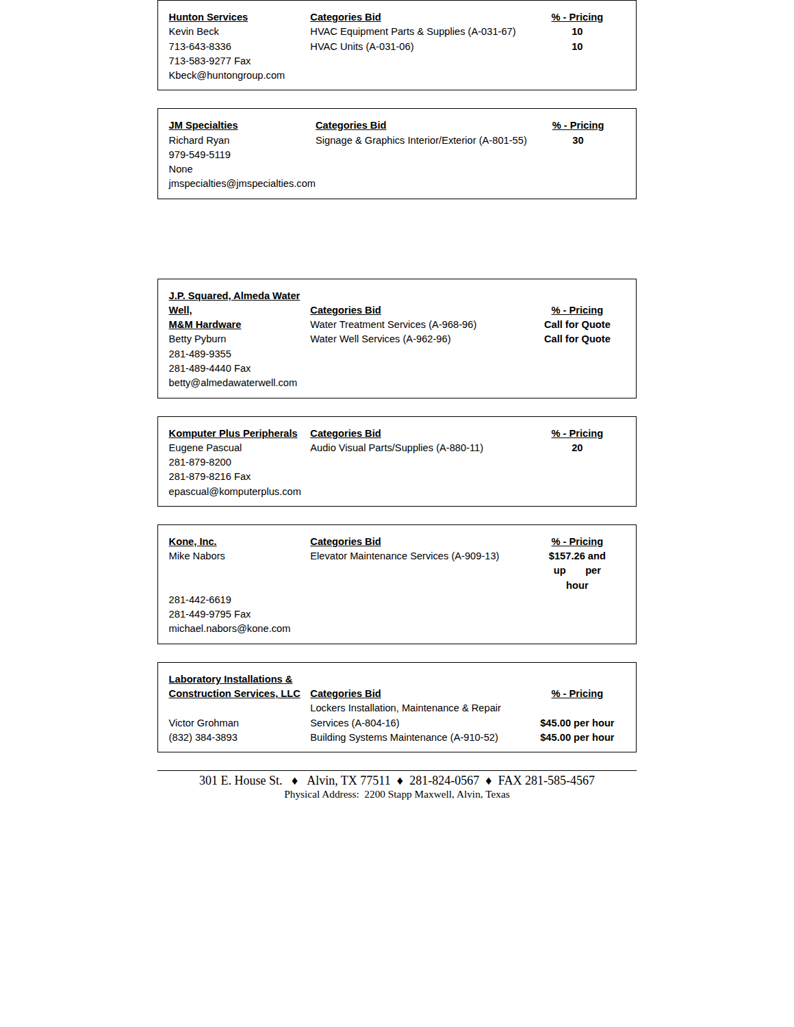| Hunton Services Kevin Beck 713-643-8336 713-583-9277 Fax Kbeck@huntongroup.com | Categories Bid HVAC Equipment Parts & Supplies (A-031-67) HVAC Units (A-031-06) | % - Pricing 10 10 |
| JM Specialties Richard Ryan 979-549-5119 None jmspecialties@jmspecialties.com | Categories Bid Signage & Graphics Interior/Exterior (A-801-55) | % - Pricing 30 |
| J.P. Squared, Almeda Water Well, M&M Hardware Betty Pyburn 281-489-9355 281-489-4440 Fax betty@almedawaterwell.com | Categories Bid Water Treatment Services (A-968-96) Water Well Services (A-962-96) | % - Pricing Call for Quote Call for Quote |
| Komputer Plus Peripherals Eugene Pascual 281-879-8200 281-879-8216 Fax epascual@komputerplus.com | Categories Bid Audio Visual Parts/Supplies (A-880-11) | % - Pricing 20 |
| Kone, Inc. Mike Nabors 281-442-6619 281-449-9795 Fax michael.nabors@kone.com | Categories Bid Elevator Maintenance Services (A-909-13) | % - Pricing $157.26 and up per hour |
| Laboratory Installations & Construction Services, LLC Victor Grohman (832) 384-3893 | Categories Bid Lockers Installation, Maintenance & Repair Services (A-804-16) Building Systems Maintenance (A-910-52) | % - Pricing $45.00 per hour $45.00 per hour |
301 E. House St. ♦ Alvin, TX 77511 ♦ 281-824-0567 ♦ FAX 281-585-4567
Physical Address: 2200 Stapp Maxwell, Alvin, Texas